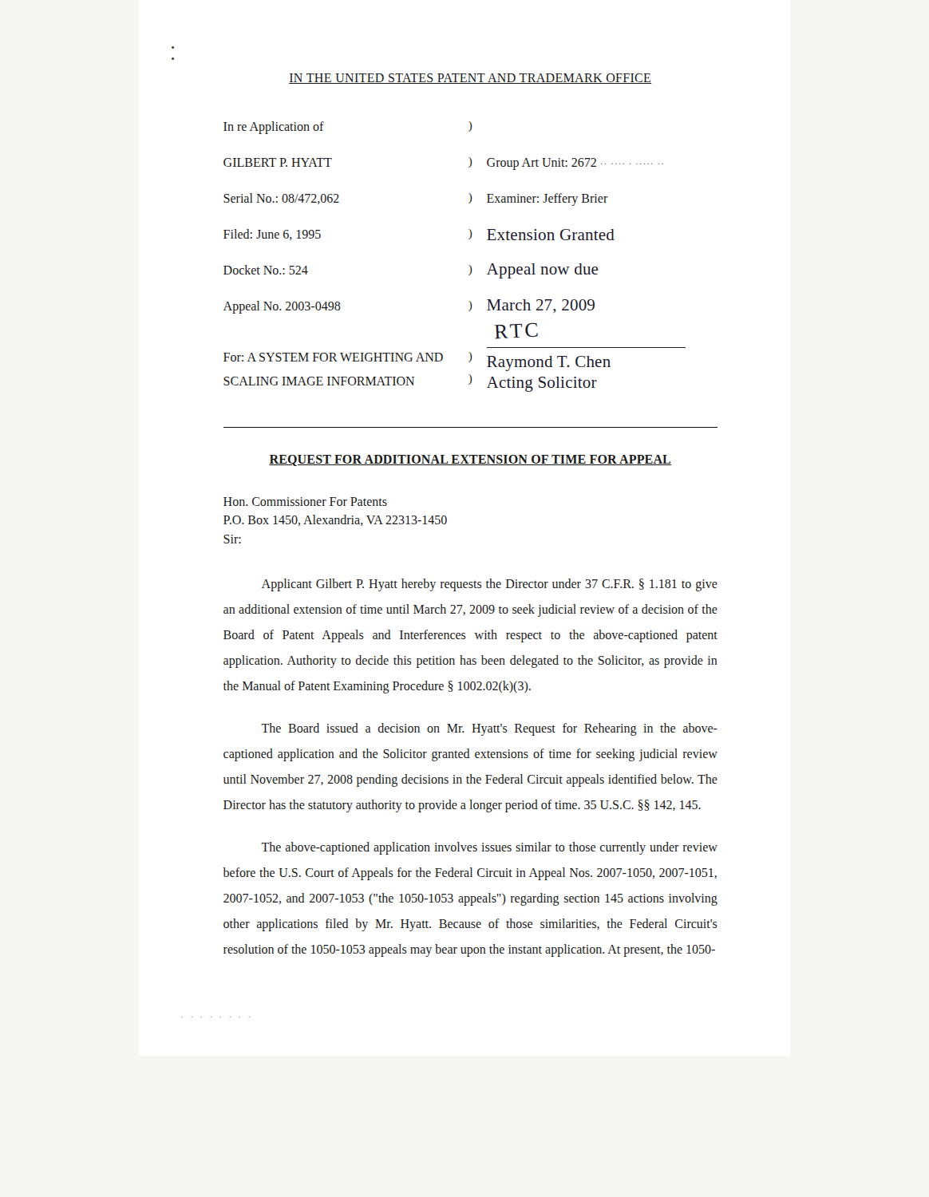• •
In the United States Patent and Trademark Office
| In re Application of | ) | |
| GILBERT P. HYATT | ) | Group Art Unit: 2672 ·· ···· · ····· ·· |
| Serial No.: 08/472,062 | ) | Examiner: Jeffery Brier |
| Filed: June 6, 1995 | ) | Extension Granted |
| Docket No.: 524 | ) | Appeal now due |
| Appeal No. 2003-0498 | ) | March 27, 2009 R T C |
| For: A SYSTEM FOR WEIGHTING AND SCALING IMAGE INFORMATION | ) ) | Raymond T. Chen Acting Solicitor |
Request for Additional Extension of Time for Appeal
Hon. Commissioner For Patents
P.O. Box 1450, Alexandria, VA 22313-1450
Sir:
Applicant Gilbert P. Hyatt hereby requests the Director under 37 C.F.R. § 1.181 to give an additional extension of time until March 27, 2009 to seek judicial review of a decision of the Board of Patent Appeals and Interferences with respect to the above-captioned patent application. Authority to decide this petition has been delegated to the Solicitor, as provide in the Manual of Patent Examining Procedure § 1002.02(k)(3).
The Board issued a decision on Mr. Hyatt's Request for Rehearing in the above-captioned application and the Solicitor granted extensions of time for seeking judicial review until November 27, 2008 pending decisions in the Federal Circuit appeals identified below. The Director has the statutory authority to provide a longer period of time. 35 U.S.C. §§ 142, 145.
The above-captioned application involves issues similar to those currently under review before the U.S. Court of Appeals for the Federal Circuit in Appeal Nos. 2007-1050, 2007-1051, 2007-1052, and 2007-1053 ("the 1050-1053 appeals") regarding section 145 actions involving other applications filed by Mr. Hyatt. Because of those similarities, the Federal Circuit's resolution of the 1050-1053 appeals may bear upon the instant application. At present, the 1050-
. . . . . . . .